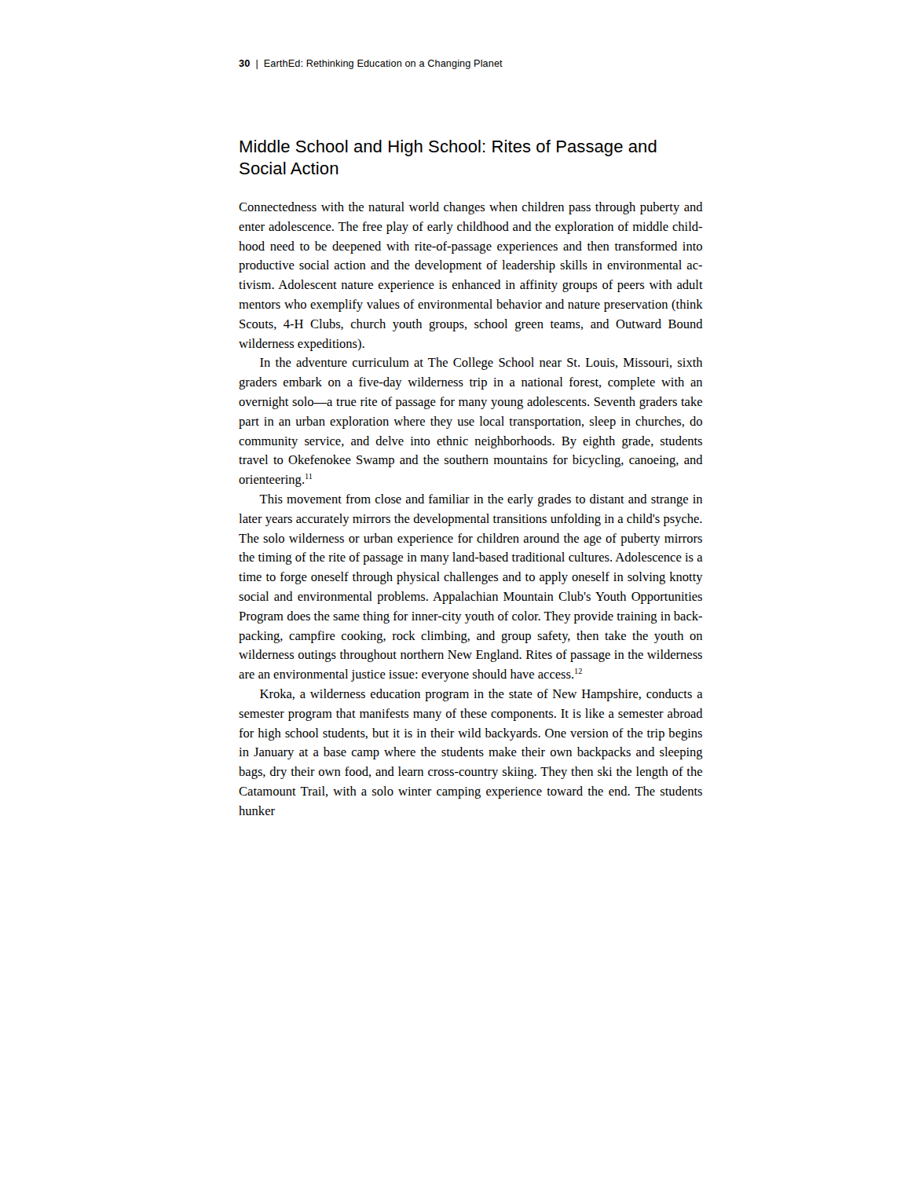30|EarthEd: Rethinking Education on a Changing Planet
Middle School and High School: Rites of Passage and
Social Action
Connectedness with the natural world changes when children pass through puberty and enter adolescence. The free play of early childhood and the exploration of middle childhood need to be deepened with rite-of-passage experiences and then transformed into productive social action and the development of leadership skills in environmental activism. Adolescent nature experience is enhanced in affinity groups of peers with adult mentors who exemplify values of environmental behavior and nature preservation (think Scouts, 4-H Clubs, church youth groups, school green teams, and Outward Bound wilderness expeditions).
In the adventure curriculum at The College School near St. Louis, Missouri, sixth graders embark on a five-day wilderness trip in a national forest, complete with an overnight solo—a true rite of passage for many young adolescents. Seventh graders take part in an urban exploration where they use local transportation, sleep in churches, do community service, and delve into ethnic neighborhoods. By eighth grade, students travel to Okefenokee Swamp and the southern mountains for bicycling, canoeing, and orienteering.11
This movement from close and familiar in the early grades to distant and strange in later years accurately mirrors the developmental transitions unfolding in a child's psyche. The solo wilderness or urban experience for children around the age of puberty mirrors the timing of the rite of passage in many land-based traditional cultures. Adolescence is a time to forge oneself through physical challenges and to apply oneself in solving knotty social and environmental problems. Appalachian Mountain Club's Youth Opportunities Program does the same thing for inner-city youth of color. They provide training in backpacking, campfire cooking, rock climbing, and group safety, then take the youth on wilderness outings throughout northern New England. Rites of passage in the wilderness are an environmental justice issue: everyone should have access.12
Kroka, a wilderness education program in the state of New Hampshire, conducts a semester program that manifests many of these components. It is like a semester abroad for high school students, but it is in their wild backyards. One version of the trip begins in January at a base camp where the students make their own backpacks and sleeping bags, dry their own food, and learn cross-country skiing. They then ski the length of the Catamount Trail, with a solo winter camping experience toward the end. The students hunker